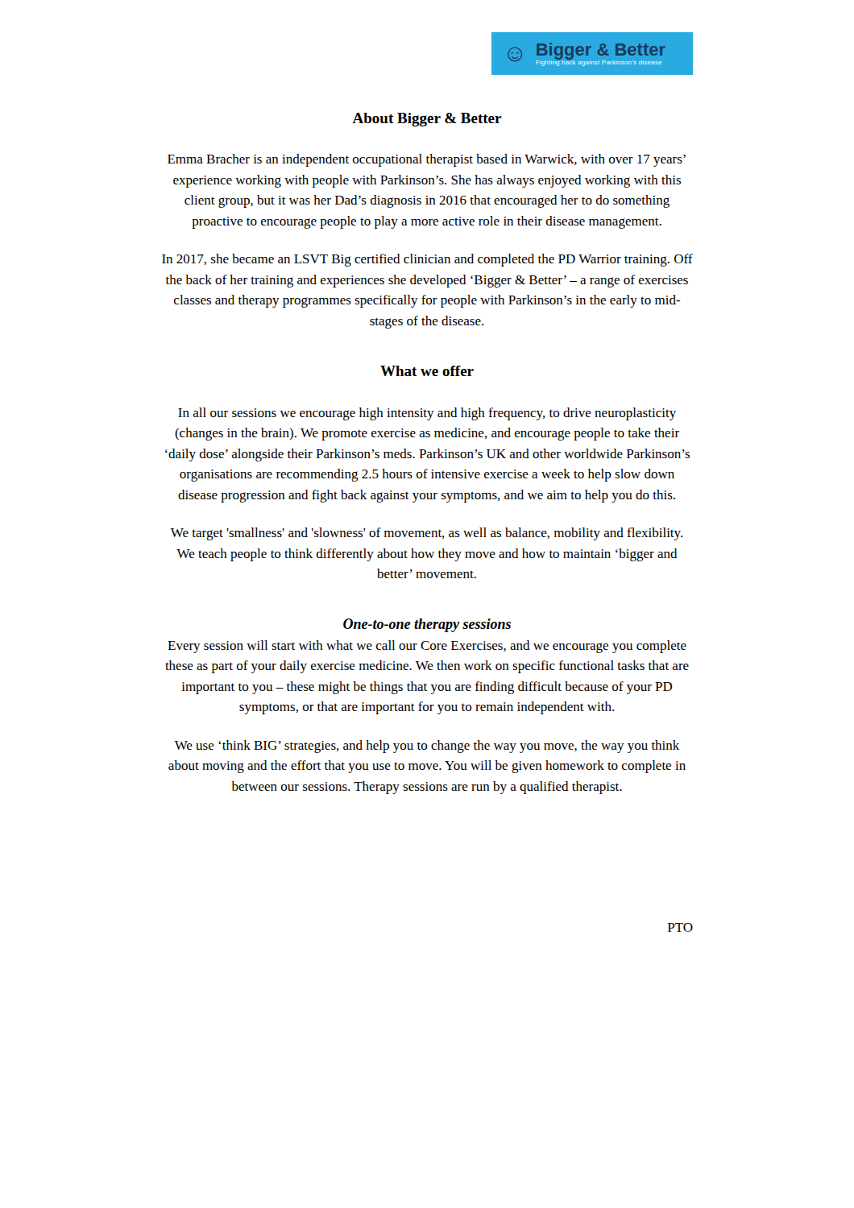☺ Bigger & Better Fighting back against Parkinson's disease
About Bigger & Better
Emma Bracher is an independent occupational therapist based in Warwick, with over 17 years’ experience working with people with Parkinson’s. She has always enjoyed working with this client group, but it was her Dad’s diagnosis in 2016 that encouraged her to do something proactive to encourage people to play a more active role in their disease management.
In 2017, she became an LSVT Big certified clinician and completed the PD Warrior training. Off the back of her training and experiences she developed ‘Bigger & Better’ – a range of exercises classes and therapy programmes specifically for people with Parkinson’s in the early to mid-stages of the disease.
What we offer
In all our sessions we encourage high intensity and high frequency, to drive neuroplasticity (changes in the brain). We promote exercise as medicine, and encourage people to take their ‘daily dose’ alongside their Parkinson’s meds. Parkinson’s UK and other worldwide Parkinson’s organisations are recommending 2.5 hours of intensive exercise a week to help slow down disease progression and fight back against your symptoms, and we aim to help you do this.
We target 'smallness' and 'slowness' of movement, as well as balance, mobility and flexibility. We teach people to think differently about how they move and how to maintain ‘bigger and better’ movement.
One-to-one therapy sessions
Every session will start with what we call our Core Exercises, and we encourage you complete these as part of your daily exercise medicine. We then work on specific functional tasks that are important to you – these might be things that you are finding difficult because of your PD symptoms, or that are important for you to remain independent with.
We use ‘think BIG’ strategies, and help you to change the way you move, the way you think about moving and the effort that you use to move. You will be given homework to complete in between our sessions. Therapy sessions are run by a qualified therapist.
PTO